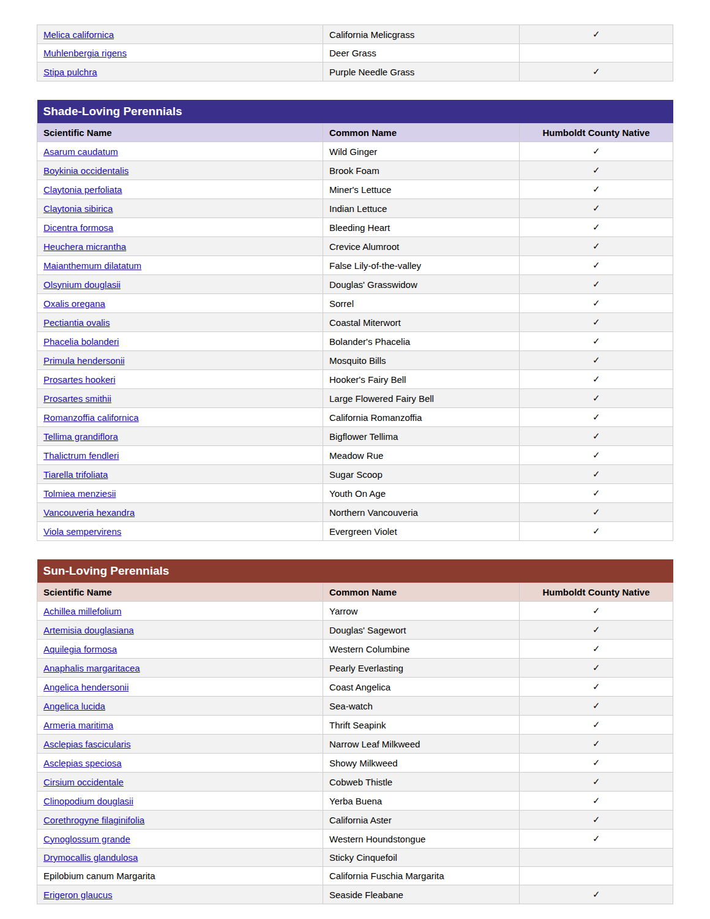| Melica californica | California Melicgrass | ✓ |
| Muhlenbergia rigens | Deer Grass | |
| Stipa pulchra | Purple Needle Grass | ✓ |
| Shade-Loving Perennials |
| Scientific Name | Common Name | Humboldt County Native |
| Asarum caudatum | Wild Ginger | ✓ |
| Boykinia occidentalis | Brook Foam | ✓ |
| Claytonia perfoliata | Miner's Lettuce | ✓ |
| Claytonia sibirica | Indian Lettuce | ✓ |
| Dicentra formosa | Bleeding Heart | ✓ |
| Heuchera micrantha | Crevice Alumroot | ✓ |
| Maianthemum dilatatum | False Lily-of-the-valley | ✓ |
| Olsynium douglasii | Douglas' Grasswidow | ✓ |
| Oxalis oregana | Sorrel | ✓ |
| Pectiantia ovalis | Coastal Miterwort | ✓ |
| Phacelia bolanderi | Bolander's Phacelia | ✓ |
| Primula hendersonii | Mosquito Bills | ✓ |
| Prosartes hookeri | Hooker's Fairy Bell | ✓ |
| Prosartes smithii | Large Flowered Fairy Bell | ✓ |
| Romanzoffia californica | California Romanzoffia | ✓ |
| Tellima grandiflora | Bigflower Tellima | ✓ |
| Thalictrum fendleri | Meadow Rue | ✓ |
| Tiarella trifoliata | Sugar Scoop | ✓ |
| Tolmiea menziesii | Youth On Age | ✓ |
| Vancouveria hexandra | Northern Vancouveria | ✓ |
| Viola sempervirens | Evergreen Violet | ✓ |
| Sun-Loving Perennials |
| Scientific Name | Common Name | Humboldt County Native |
| Achillea millefolium | Yarrow | ✓ |
| Artemisia douglasiana | Douglas' Sagewort | ✓ |
| Aquilegia formosa | Western Columbine | ✓ |
| Anaphalis margaritacea | Pearly Everlasting | ✓ |
| Angelica hendersonii | Coast Angelica | ✓ |
| Angelica lucida | Sea-watch | ✓ |
| Armeria maritima | Thrift Seapink | ✓ |
| Asclepias fascicularis | Narrow Leaf Milkweed | ✓ |
| Asclepias speciosa | Showy Milkweed | ✓ |
| Cirsium occidentale | Cobweb Thistle | ✓ |
| Clinopodium douglasii | Yerba Buena | ✓ |
| Corethrogyne filaginifolia | California Aster | ✓ |
| Cynoglossum grande | Western Houndstongue | ✓ |
| Drymocallis glandulosa | Sticky Cinquefoil | |
| Epilobium canum Margarita | California Fuschia Margarita | |
| Erigeron glaucus | Seaside Fleabane | ✓ |